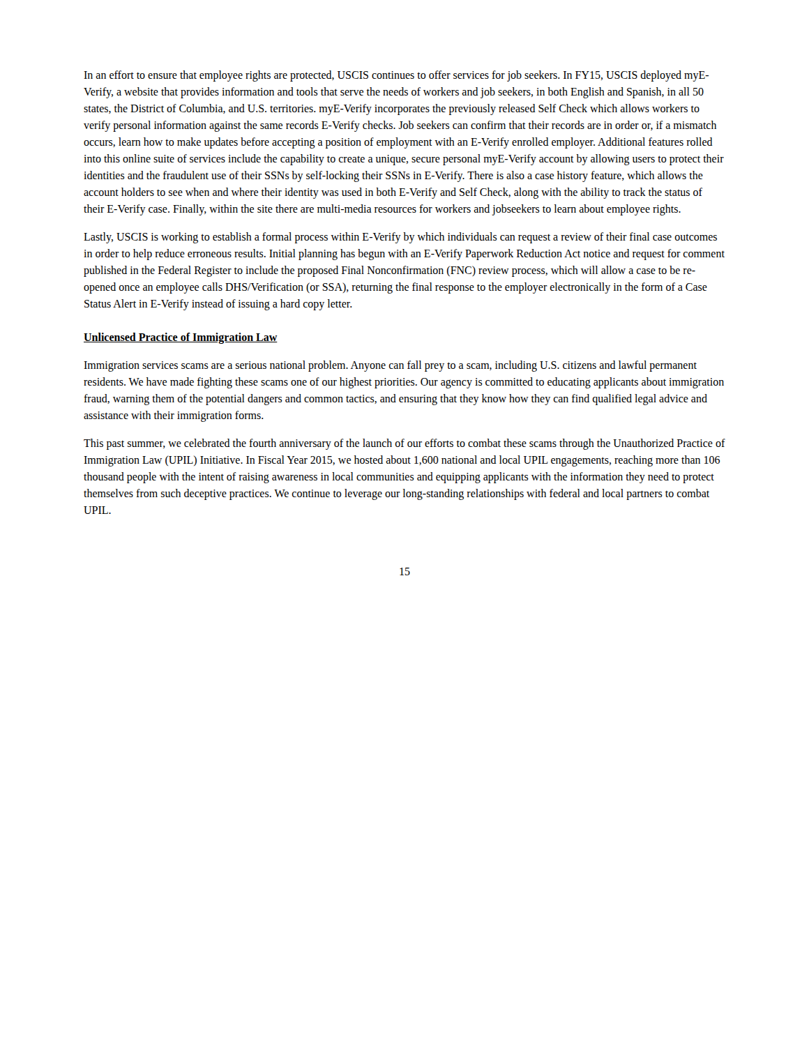In an effort to ensure that employee rights are protected, USCIS continues to offer services for job seekers. In FY15, USCIS deployed myE-Verify, a website that provides information and tools that serve the needs of workers and job seekers, in both English and Spanish, in all 50 states, the District of Columbia, and U.S. territories. myE-Verify incorporates the previously released Self Check which allows workers to verify personal information against the same records E-Verify checks. Job seekers can confirm that their records are in order or, if a mismatch occurs, learn how to make updates before accepting a position of employment with an E-Verify enrolled employer. Additional features rolled into this online suite of services include the capability to create a unique, secure personal myE-Verify account by allowing users to protect their identities and the fraudulent use of their SSNs by self-locking their SSNs in E-Verify. There is also a case history feature, which allows the account holders to see when and where their identity was used in both E-Verify and Self Check, along with the ability to track the status of their E-Verify case. Finally, within the site there are multi-media resources for workers and jobseekers to learn about employee rights.
Lastly, USCIS is working to establish a formal process within E-Verify by which individuals can request a review of their final case outcomes in order to help reduce erroneous results. Initial planning has begun with an E-Verify Paperwork Reduction Act notice and request for comment published in the Federal Register to include the proposed Final Nonconfirmation (FNC) review process, which will allow a case to be re-opened once an employee calls DHS/Verification (or SSA), returning the final response to the employer electronically in the form of a Case Status Alert in E-Verify instead of issuing a hard copy letter.
Unlicensed Practice of Immigration Law
Immigration services scams are a serious national problem. Anyone can fall prey to a scam, including U.S. citizens and lawful permanent residents. We have made fighting these scams one of our highest priorities. Our agency is committed to educating applicants about immigration fraud, warning them of the potential dangers and common tactics, and ensuring that they know how they can find qualified legal advice and assistance with their immigration forms.
This past summer, we celebrated the fourth anniversary of the launch of our efforts to combat these scams through the Unauthorized Practice of Immigration Law (UPIL) Initiative. In Fiscal Year 2015, we hosted about 1,600 national and local UPIL engagements, reaching more than 106 thousand people with the intent of raising awareness in local communities and equipping applicants with the information they need to protect themselves from such deceptive practices. We continue to leverage our long-standing relationships with federal and local partners to combat UPIL.
15